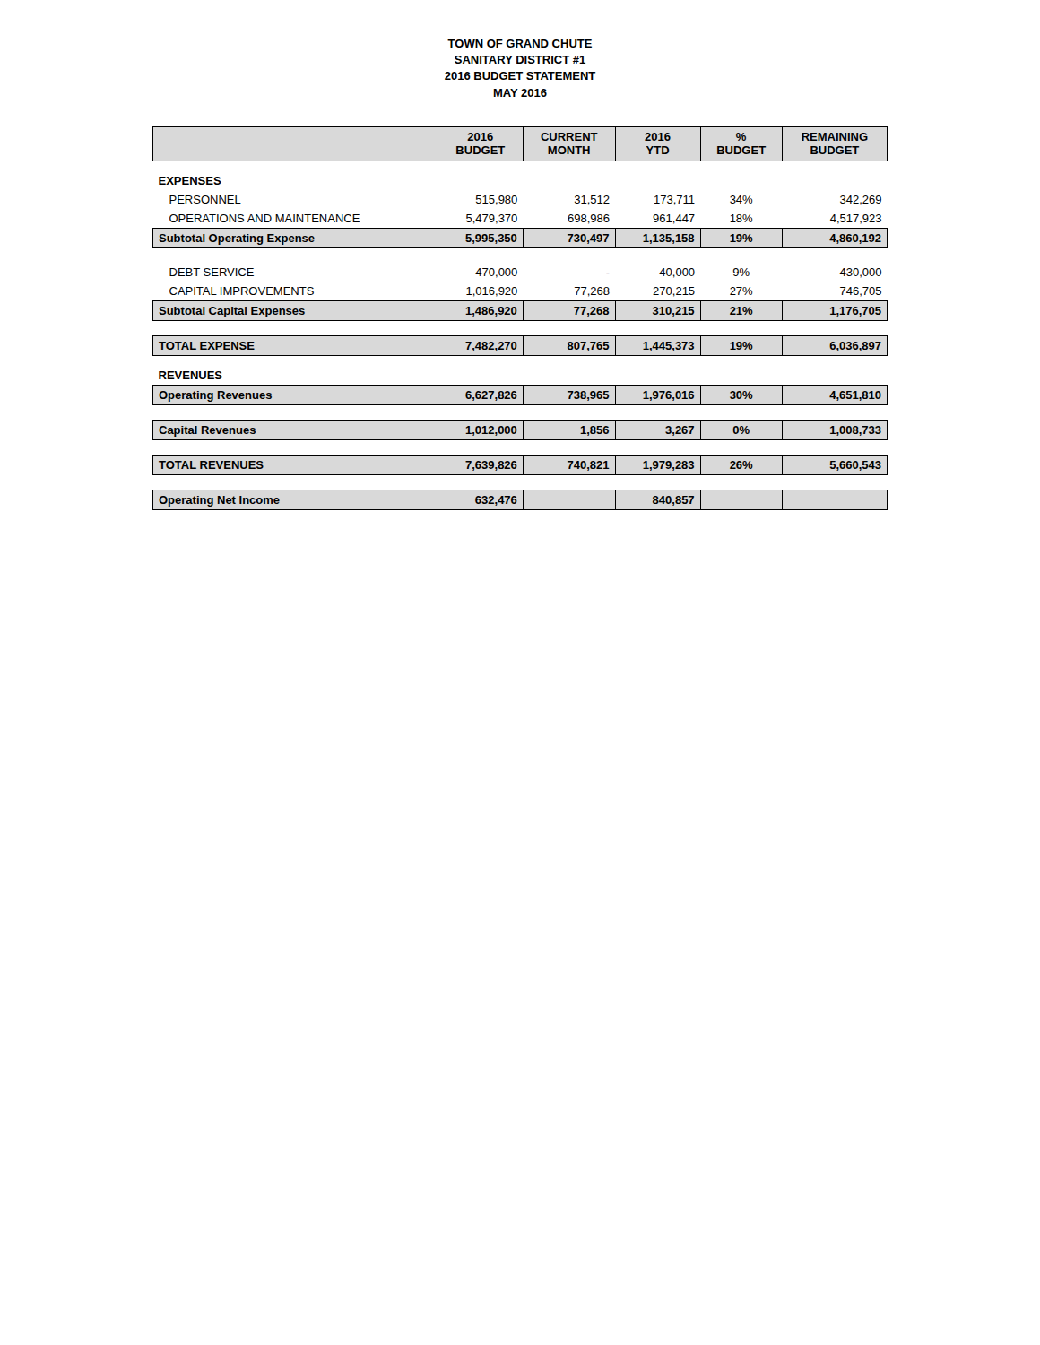TOWN OF GRAND CHUTE
SANITARY DISTRICT #1
2016 BUDGET STATEMENT
MAY 2016
| | 2016 BUDGET | CURRENT MONTH | 2016 YTD | % BUDGET | REMAINING BUDGET |
| --- | --- | --- | --- | --- | --- |
| EXPENSES |
| PERSONNEL | 515,980 | 31,512 | 173,711 | 34% | 342,269 |
| OPERATIONS AND MAINTENANCE | 5,479,370 | 698,986 | 961,447 | 18% | 4,517,923 |
| Subtotal Operating Expense | 5,995,350 | 730,497 | 1,135,158 | 19% | 4,860,192 |
| DEBT SERVICE | 470,000 | - | 40,000 | 9% | 430,000 |
| CAPITAL IMPROVEMENTS | 1,016,920 | 77,268 | 270,215 | 27% | 746,705 |
| Subtotal Capital Expenses | 1,486,920 | 77,268 | 310,215 | 21% | 1,176,705 |
| TOTAL EXPENSE | 7,482,270 | 807,765 | 1,445,373 | 19% | 6,036,897 |
| REVENUES |
| Operating Revenues | 6,627,826 | 738,965 | 1,976,016 | 30% | 4,651,810 |
| Capital Revenues | 1,012,000 | 1,856 | 3,267 | 0% | 1,008,733 |
| TOTAL REVENUES | 7,639,826 | 740,821 | 1,979,283 | 26% | 5,660,543 |
| Operating Net Income | 632,476 | | 840,857 | | |